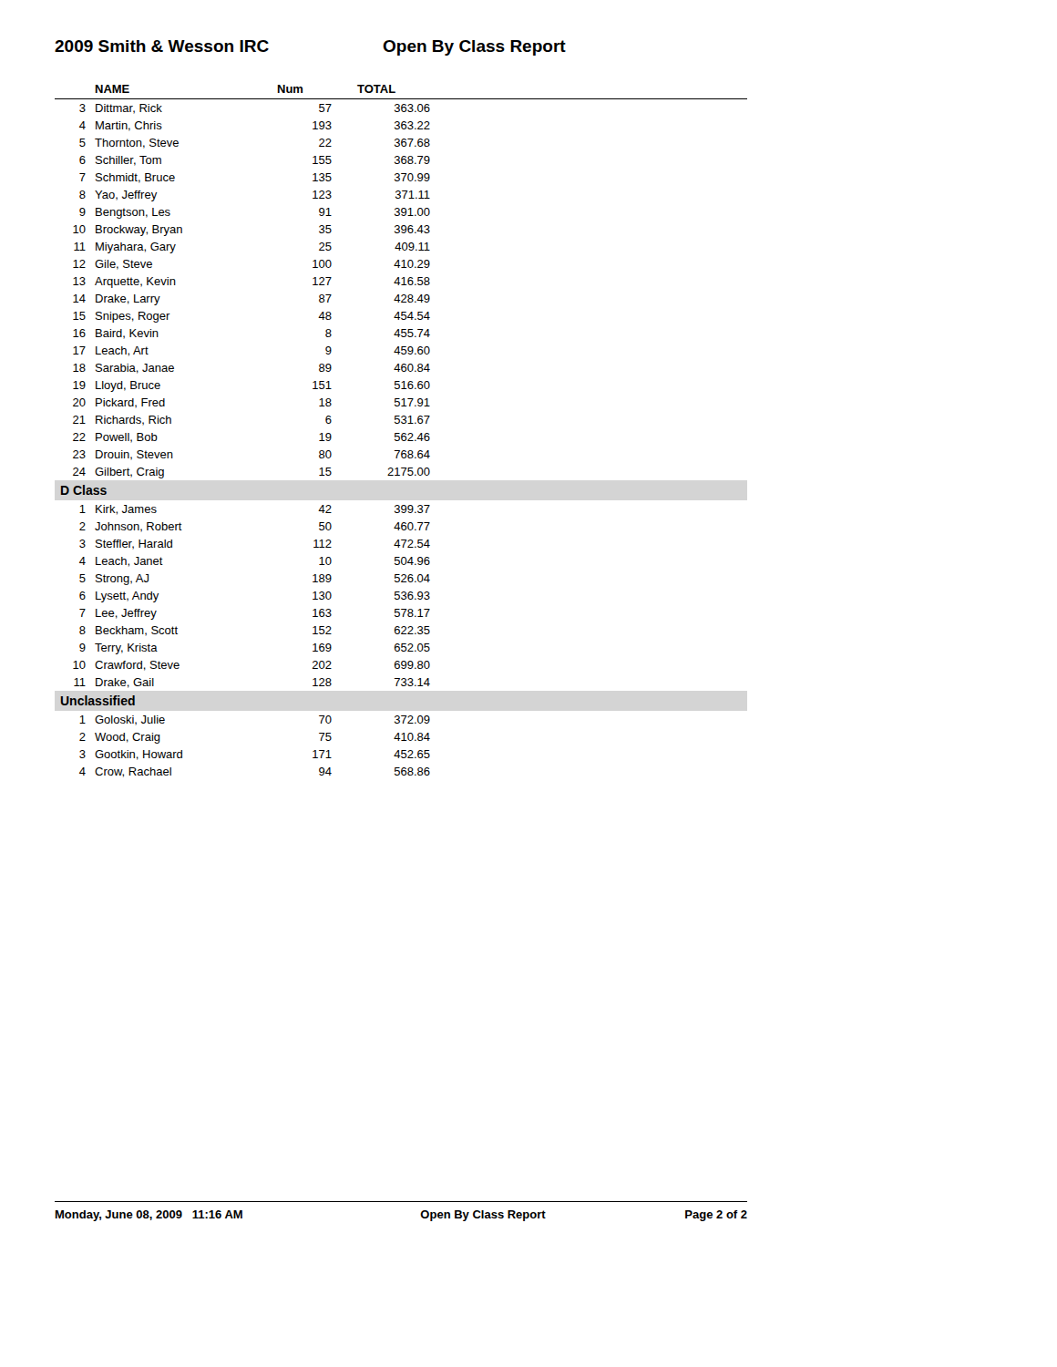2009 Smith & Wesson IRC Open By Class Report
| | NAME | Num | TOTAL | |
| --- | --- | --- | --- | --- |
| 3 | Dittmar, Rick | 57 | 363.06 | |
| 4 | Martin, Chris | 193 | 363.22 | |
| 5 | Thornton, Steve | 22 | 367.68 | |
| 6 | Schiller, Tom | 155 | 368.79 | |
| 7 | Schmidt, Bruce | 135 | 370.99 | |
| 8 | Yao, Jeffrey | 123 | 371.11 | |
| 9 | Bengtson, Les | 91 | 391.00 | |
| 10 | Brockway, Bryan | 35 | 396.43 | |
| 11 | Miyahara, Gary | 25 | 409.11 | |
| 12 | Gile, Steve | 100 | 410.29 | |
| 13 | Arquette, Kevin | 127 | 416.58 | |
| 14 | Drake, Larry | 87 | 428.49 | |
| 15 | Snipes, Roger | 48 | 454.54 | |
| 16 | Baird, Kevin | 8 | 455.74 | |
| 17 | Leach, Art | 9 | 459.60 | |
| 18 | Sarabia, Janae | 89 | 460.84 | |
| 19 | Lloyd, Bruce | 151 | 516.60 | |
| 20 | Pickard, Fred | 18 | 517.91 | |
| 21 | Richards, Rich | 6 | 531.67 | |
| 22 | Powell, Bob | 19 | 562.46 | |
| 23 | Drouin, Steven | 80 | 768.64 | |
| 24 | Gilbert, Craig | 15 | 2175.00 | |
| D Class |
| 1 | Kirk, James | 42 | 399.37 | |
| 2 | Johnson, Robert | 50 | 460.77 | |
| 3 | Steffler, Harald | 112 | 472.54 | |
| 4 | Leach, Janet | 10 | 504.96 | |
| 5 | Strong, AJ | 189 | 526.04 | |
| 6 | Lysett, Andy | 130 | 536.93 | |
| 7 | Lee, Jeffrey | 163 | 578.17 | |
| 8 | Beckham, Scott | 152 | 622.35 | |
| 9 | Terry, Krista | 169 | 652.05 | |
| 10 | Crawford, Steve | 202 | 699.80 | |
| 11 | Drake, Gail | 128 | 733.14 | |
| Unclassified |
| 1 | Goloski, Julie | 70 | 372.09 | |
| 2 | Wood, Craig | 75 | 410.84 | |
| 3 | Gootkin, Howard | 171 | 452.65 | |
| 4 | Crow, Rachael | 94 | 568.86 | |
Monday, June 08, 2009 11:16 AM
Open By Class Report
Page 2 of 2